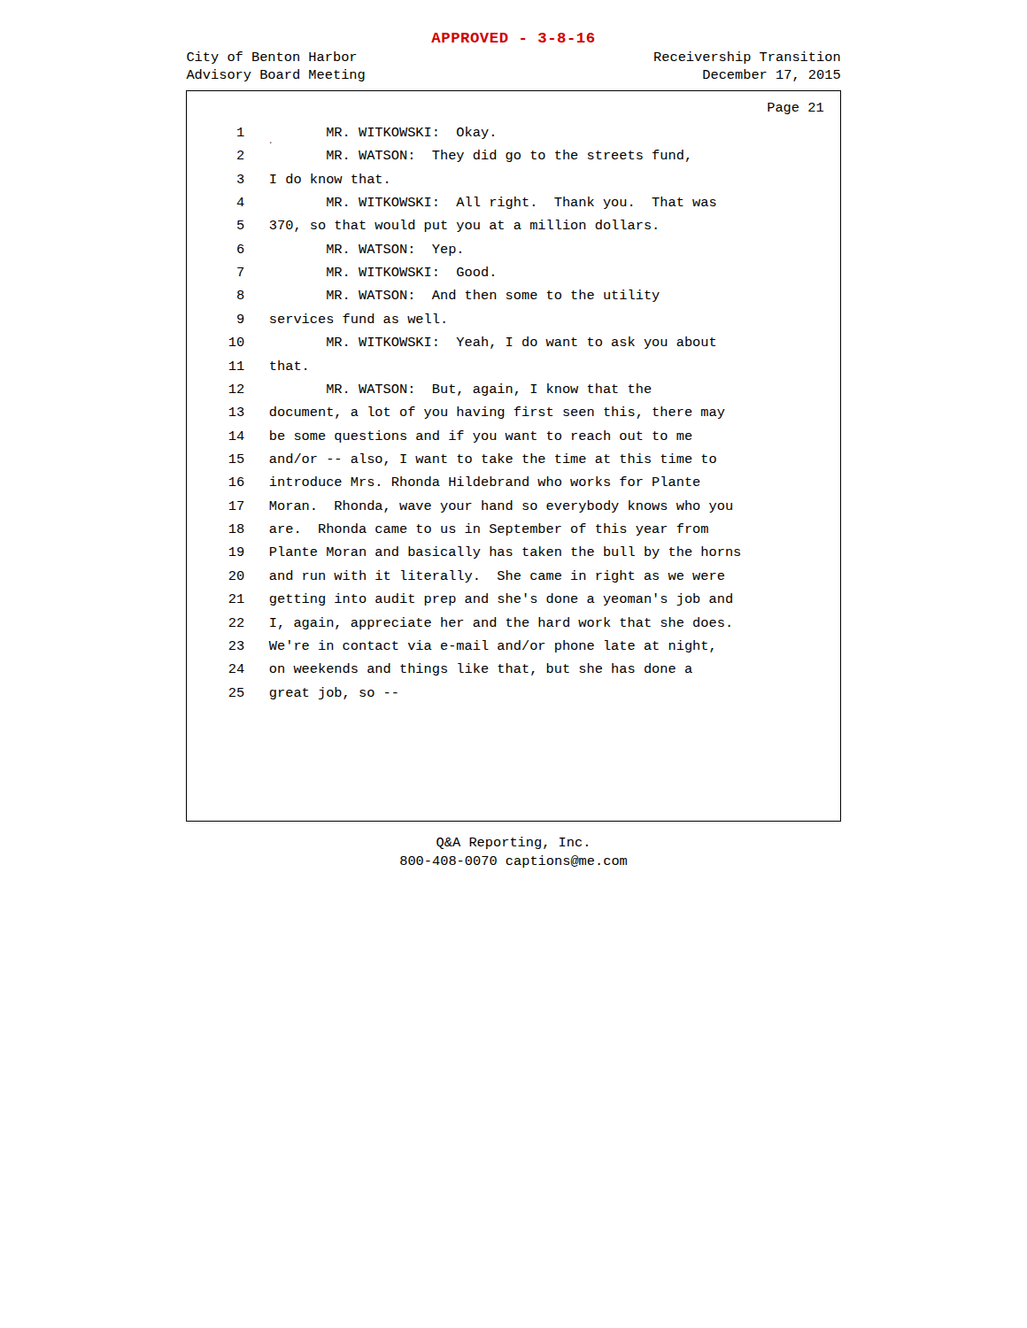APPROVED - 3-8-16
City of Benton Harbor Advisory Board Meeting
Receivership Transition December 17, 2015
.
Page 21
| 1 | MR. WITKOWSKI: Okay. |
| 2 | MR. WATSON: They did go to the streets fund, |
| 3 | I do know that. |
| 4 | MR. WITKOWSKI: All right. Thank you. That was |
| 5 | 370, so that would put you at a million dollars. |
| 6 | MR. WATSON: Yep. |
| 7 | MR. WITKOWSKI: Good. |
| 8 | MR. WATSON: And then some to the utility |
| 9 | services fund as well. |
| 10 | MR. WITKOWSKI: Yeah, I do want to ask you about |
| 11 | that. |
| 12 | MR. WATSON: But, again, I know that the |
| 13 | document, a lot of you having first seen this, there may |
| 14 | be some questions and if you want to reach out to me |
| 15 | and/or -- also, I want to take the time at this time to |
| 16 | introduce Mrs. Rhonda Hildebrand who works for Plante |
| 17 | Moran. Rhonda, wave your hand so everybody knows who you |
| 18 | are. Rhonda came to us in September of this year from |
| 19 | Plante Moran and basically has taken the bull by the horns |
| 20 | and run with it literally. She came in right as we were |
| 21 | getting into audit prep and she's done a yeoman's job and |
| 22 | I, again, appreciate her and the hard work that she does. |
| 23 | We're in contact via e-mail and/or phone late at night, |
| 24 | on weekends and things like that, but she has done a |
| 25 | great job, so -- |
Q&A Reporting, Inc.
800-408-0070 captions@me.com